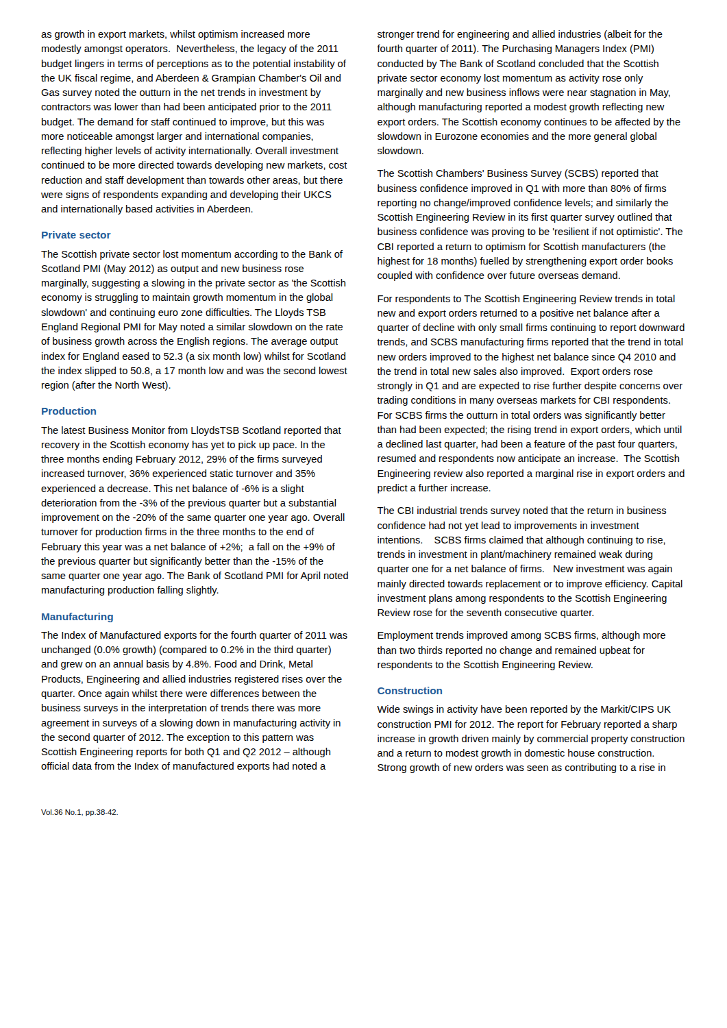as growth in export markets, whilst optimism increased more modestly amongst operators. Nevertheless, the legacy of the 2011 budget lingers in terms of perceptions as to the potential instability of the UK fiscal regime, and Aberdeen & Grampian Chamber's Oil and Gas survey noted the outturn in the net trends in investment by contractors was lower than had been anticipated prior to the 2011 budget. The demand for staff continued to improve, but this was more noticeable amongst larger and international companies, reflecting higher levels of activity internationally. Overall investment continued to be more directed towards developing new markets, cost reduction and staff development than towards other areas, but there were signs of respondents expanding and developing their UKCS and internationally based activities in Aberdeen.
Private sector
The Scottish private sector lost momentum according to the Bank of Scotland PMI (May 2012) as output and new business rose marginally, suggesting a slowing in the private sector as 'the Scottish economy is struggling to maintain growth momentum in the global slowdown' and continuing euro zone difficulties. The Lloyds TSB England Regional PMI for May noted a similar slowdown on the rate of business growth across the English regions. The average output index for England eased to 52.3 (a six month low) whilst for Scotland the index slipped to 50.8, a 17 month low and was the second lowest region (after the North West).
Production
The latest Business Monitor from LloydsTSB Scotland reported that recovery in the Scottish economy has yet to pick up pace. In the three months ending February 2012, 29% of the firms surveyed increased turnover, 36% experienced static turnover and 35% experienced a decrease. This net balance of -6% is a slight deterioration from the -3% of the previous quarter but a substantial improvement on the -20% of the same quarter one year ago. Overall turnover for production firms in the three months to the end of February this year was a net balance of +2%; a fall on the +9% of the previous quarter but significantly better than the -15% of the same quarter one year ago. The Bank of Scotland PMI for April noted manufacturing production falling slightly.
Manufacturing
The Index of Manufactured exports for the fourth quarter of 2011 was unchanged (0.0% growth) (compared to 0.2% in the third quarter) and grew on an annual basis by 4.8%. Food and Drink, Metal Products, Engineering and allied industries registered rises over the quarter. Once again whilst there were differences between the business surveys in the interpretation of trends there was more agreement in surveys of a slowing down in manufacturing activity in the second quarter of 2012. The exception to this pattern was Scottish Engineering reports for both Q1 and Q2 2012 – although official data from the Index of manufactured exports had noted a stronger trend for engineering and allied industries (albeit for the fourth quarter of 2011). The Purchasing Managers Index (PMI) conducted by The Bank of Scotland concluded that the Scottish private sector economy lost momentum as activity rose only marginally and new business inflows were near stagnation in May, although manufacturing reported a modest growth reflecting new export orders. The Scottish economy continues to be affected by the slowdown in Eurozone economies and the more general global slowdown.
The Scottish Chambers' Business Survey (SCBS) reported that business confidence improved in Q1 with more than 80% of firms reporting no change/improved confidence levels; and similarly the Scottish Engineering Review in its first quarter survey outlined that business confidence was proving to be 'resilient if not optimistic'. The CBI reported a return to optimism for Scottish manufacturers (the highest for 18 months) fuelled by strengthening export order books coupled with confidence over future overseas demand.
For respondents to The Scottish Engineering Review trends in total new and export orders returned to a positive net balance after a quarter of decline with only small firms continuing to report downward trends, and SCBS manufacturing firms reported that the trend in total new orders improved to the highest net balance since Q4 2010 and the trend in total new sales also improved. Export orders rose strongly in Q1 and are expected to rise further despite concerns over trading conditions in many overseas markets for CBI respondents. For SCBS firms the outturn in total orders was significantly better than had been expected; the rising trend in export orders, which until a declined last quarter, had been a feature of the past four quarters, resumed and respondents now anticipate an increase. The Scottish Engineering review also reported a marginal rise in export orders and predict a further increase.
The CBI industrial trends survey noted that the return in business confidence had not yet lead to improvements in investment intentions. SCBS firms claimed that although continuing to rise, trends in investment in plant/machinery remained weak during quarter one for a net balance of firms. New investment was again mainly directed towards replacement or to improve efficiency. Capital investment plans among respondents to the Scottish Engineering Review rose for the seventh consecutive quarter.
Employment trends improved among SCBS firms, although more than two thirds reported no change and remained upbeat for respondents to the Scottish Engineering Review.
Construction
Wide swings in activity have been reported by the Markit/CIPS UK construction PMI for 2012. The report for February reported a sharp increase in growth driven mainly by commercial property construction and a return to modest growth in domestic house construction. Strong growth of new orders was seen as contributing to a rise in
Vol.36 No.1, pp.38-42.